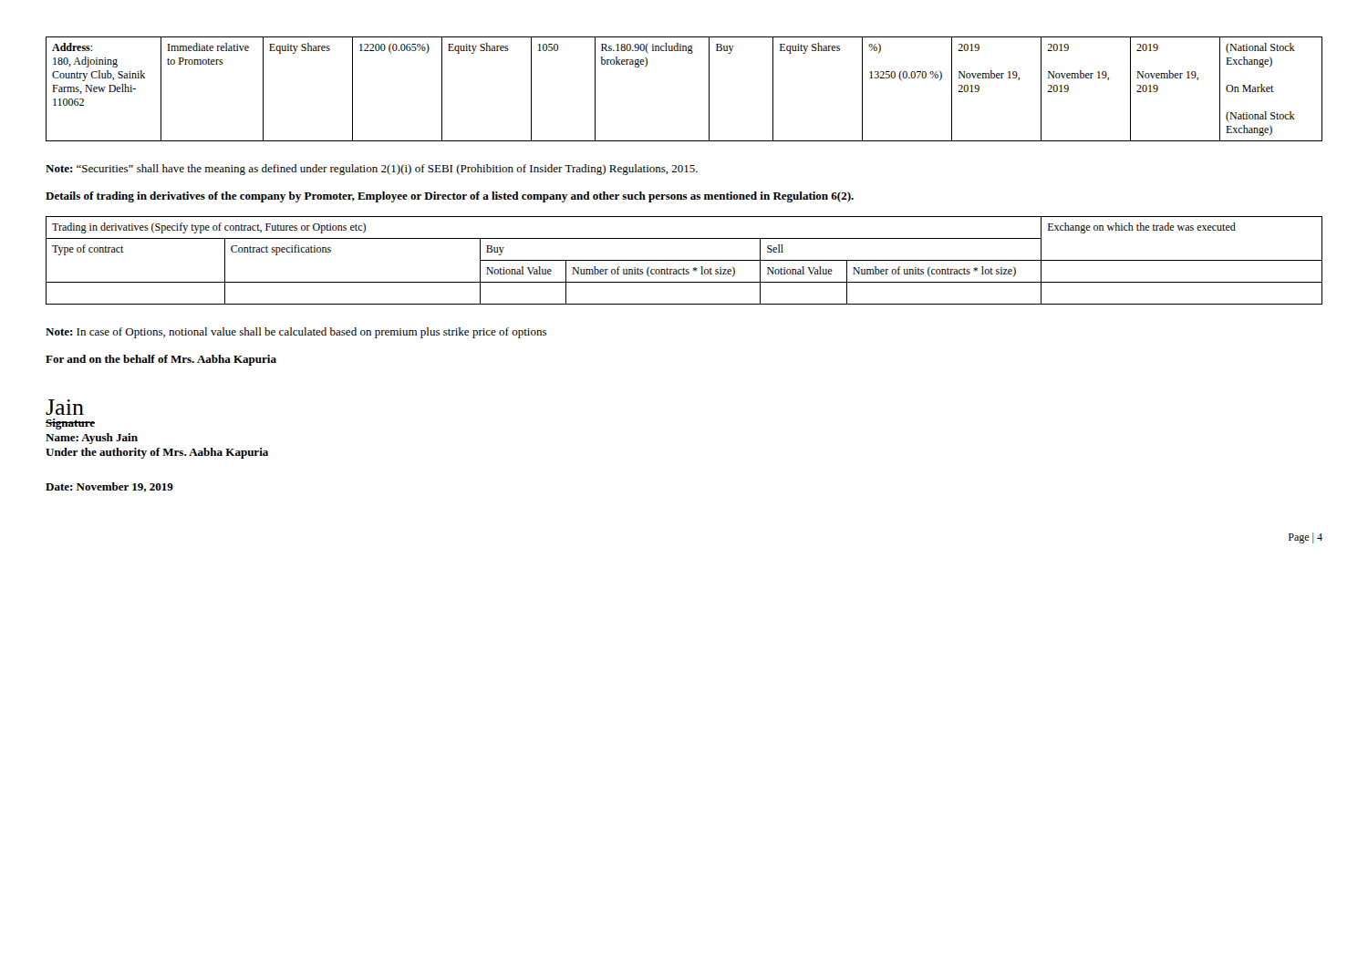| Address : 180, Adjoining Country Club, Sainik Farms, New Delhi-110062 | Immediate relative to Promoters | Equity Shares | 12200 (0.065%) | Equity Shares | 1050 | Rs.180.90( including brokerage) | Buy | Equity Shares | %) 13250 (0.070 %) | 2019 November 19, 2019 | 2019 November 19, 2019 | 2019 November 19, 2019 | (National Stock Exchange) On Market (National Stock Exchange) |
Note: “Securities” shall have the meaning as defined under regulation 2(1)(i) of SEBI (Prohibition of Insider Trading) Regulations, 2015.
Details of trading in derivatives of the company by Promoter, Employee or Director of a listed company and other such persons as mentioned in Regulation 6(2).
| Trading in derivatives (Specify type of contract, Futures or Options etc) | Exchange on which the trade was executed |
| Type of contract | Contract specifications | Buy | Sell |
| Notional Value | Number of units (contracts * lot size) | Notional Value | Number of units (contracts * lot size) | |
Note: In case of Options, notional value shall be calculated based on premium plus strike price of options
For and on the behalf of Mrs. Aabha Kapuria
Jain
Signature
Name: Ayush Jain
Under the authority of Mrs. Aabha Kapuria
Date: November 19, 2019
Page | 4